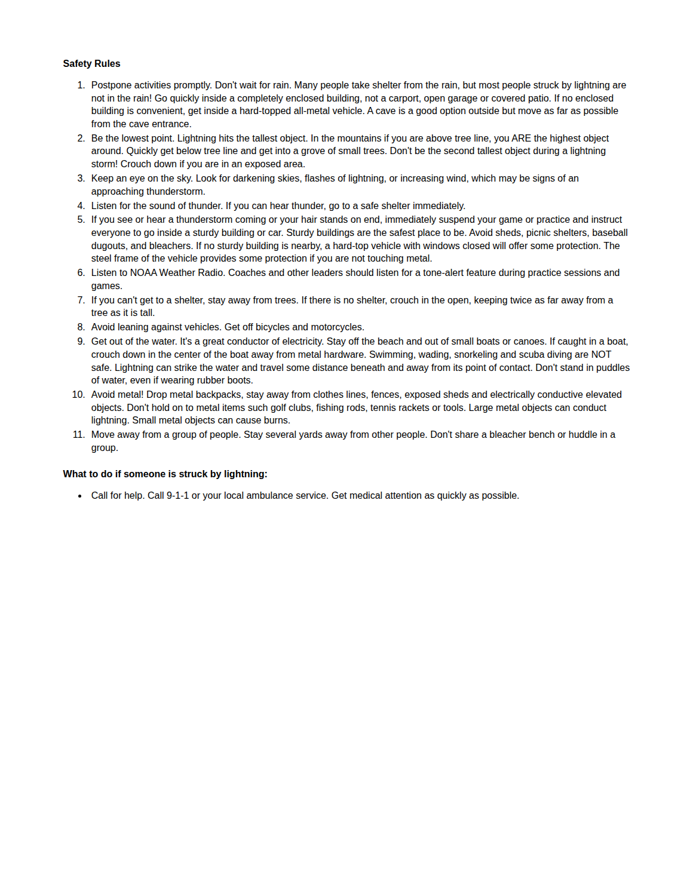Safety Rules
Postpone activities promptly. Don't wait for rain. Many people take shelter from the rain, but most people struck by lightning are not in the rain! Go quickly inside a completely enclosed building, not a carport, open garage or covered patio. If no enclosed building is convenient, get inside a hard-topped all-metal vehicle. A cave is a good option outside but move as far as possible from the cave entrance.
Be the lowest point. Lightning hits the tallest object. In the mountains if you are above tree line, you ARE the highest object around. Quickly get below tree line and get into a grove of small trees. Don't be the second tallest object during a lightning storm! Crouch down if you are in an exposed area.
Keep an eye on the sky. Look for darkening skies, flashes of lightning, or increasing wind, which may be signs of an approaching thunderstorm.
Listen for the sound of thunder. If you can hear thunder, go to a safe shelter immediately.
If you see or hear a thunderstorm coming or your hair stands on end, immediately suspend your game or practice and instruct everyone to go inside a sturdy building or car. Sturdy buildings are the safest place to be. Avoid sheds, picnic shelters, baseball dugouts, and bleachers. If no sturdy building is nearby, a hard-top vehicle with windows closed will offer some protection. The steel frame of the vehicle provides some protection if you are not touching metal.
Listen to NOAA Weather Radio. Coaches and other leaders should listen for a tone-alert feature during practice sessions and games.
If you can't get to a shelter, stay away from trees. If there is no shelter, crouch in the open, keeping twice as far away from a tree as it is tall.
Avoid leaning against vehicles. Get off bicycles and motorcycles.
Get out of the water. It's a great conductor of electricity. Stay off the beach and out of small boats or canoes. If caught in a boat, crouch down in the center of the boat away from metal hardware. Swimming, wading, snorkeling and scuba diving are NOT safe. Lightning can strike the water and travel some distance beneath and away from its point of contact. Don't stand in puddles of water, even if wearing rubber boots.
Avoid metal! Drop metal backpacks, stay away from clothes lines, fences, exposed sheds and electrically conductive elevated objects. Don't hold on to metal items such golf clubs, fishing rods, tennis rackets or tools. Large metal objects can conduct lightning. Small metal objects can cause burns.
Move away from a group of people. Stay several yards away from other people. Don't share a bleacher bench or huddle in a group.
What to do if someone is struck by lightning:
Call for help. Call 9-1-1 or your local ambulance service. Get medical attention as quickly as possible.